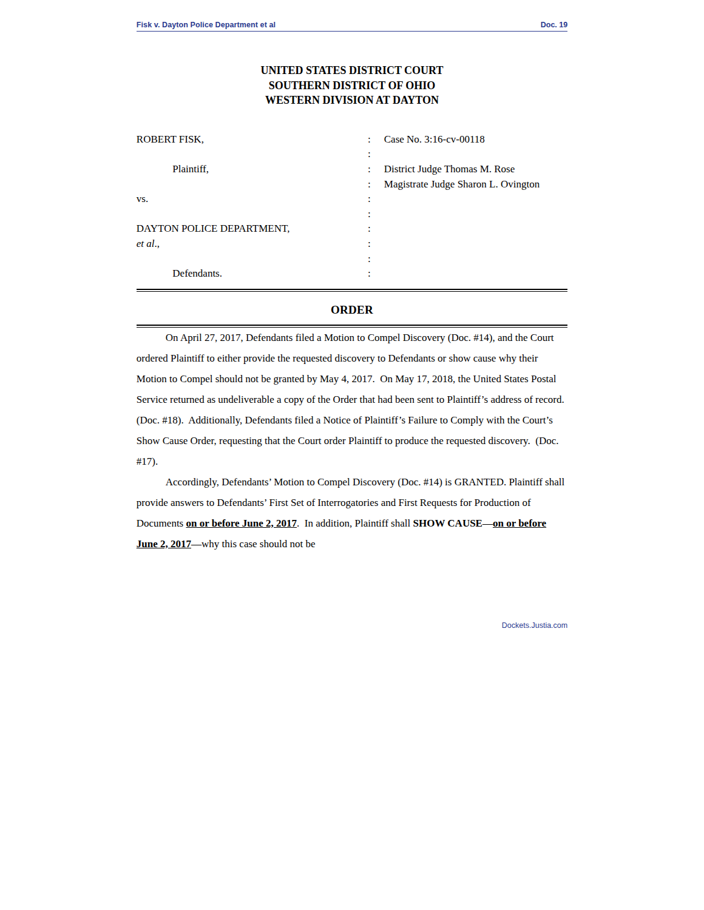Fisk v. Dayton Police Department et al Doc. 19
UNITED STATES DISTRICT COURT
SOUTHERN DISTRICT OF OHIO
WESTERN DIVISION AT DAYTON
| ROBERT FISK, | : | Case No. 3:16-cv-00118 |
| | : | |
| Plaintiff, | : | District Judge Thomas M. Rose |
| | : | Magistrate Judge Sharon L. Ovington |
| vs. | : | |
| | : | |
| DAYTON POLICE DEPARTMENT, | : | |
| et al ., | : | |
| | : | |
| Defendants. | : | |
ORDER
On April 27, 2017, Defendants filed a Motion to Compel Discovery (Doc. #14), and the Court ordered Plaintiff to either provide the requested discovery to Defendants or show cause why their Motion to Compel should not be granted by May 4, 2017. On May 17, 2018, the United States Postal Service returned as undeliverable a copy of the Order that had been sent to Plaintiff’s address of record. (Doc. #18). Additionally, Defendants filed a Notice of Plaintiff’s Failure to Comply with the Court’s Show Cause Order, requesting that the Court order Plaintiff to produce the requested discovery. (Doc. #17).
Accordingly, Defendants’ Motion to Compel Discovery (Doc. #14) is GRANTED. Plaintiff shall provide answers to Defendants’ First Set of Interrogatories and First Requests for Production of Documents on or before June 2, 2017. In addition, Plaintiff shall SHOW CAUSE—on or before June 2, 2017—why this case should not be
Dockets.Justia.com